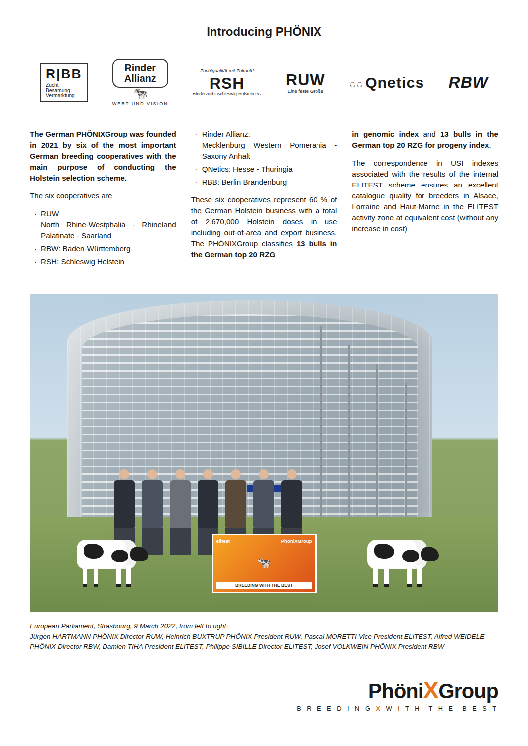Introducing PHÖNIX
R|BB Zucht
Besamung
Vermarktung
Rinder
Allianz
🐄
WERT UND VISION
Zuchtqualität mit Zukunft! RSH Rinderzucht Schleswig-Holstein eG
RUW Eine feste Größe
◌◌Qnetics
RBW
The German PHÖNIXGroup was founded in 2021 by six of the most important German breeding cooperatives with the main purpose of conducting the Holstein selection scheme.
The six cooperatives are
RUW
North Rhine-Westphalia - Rhineland Palatinate - Saarland
RBW: Baden-Württemberg
RSH: Schleswig Holstein
Rinder Allianz:
Mecklenburg Western Pomerania - Saxony Anhalt
QNetics: Hesse - Thuringia
RBB: Berlin Brandenburg
These six cooperatives represent 60 % of the German Holstein business with a total of 2,670,000 Holstein doses in use including out-of-area and export business. The PHÖNIXGroup classifies 13 bulls in the German top 20 RZG
in genomic index and 13 bulls in the German top 20 RZG for progeny index.
The correspondence in USI indexes associated with the results of the internal ELITEST scheme ensures an excellent catalogue quality for breeders in Alsace, Lorraine and Haut-Marne in the ELITEST activity zone at equivalent cost (without any increase in cost)
elitest PhöniXGroup
🐄
BREEDING WITH THE BEST
European Parliament, Strasbourg, 9 March 2022, from left to right:
Jürgen HARTMANN PHÖNIX Director RUW, Heinrich BUXTRUP PHÖNIX President RUW, Pascal MORETTI Vice President ELITEST, Alfred WEIDELE PHÖNIX Director RBW, Damien TIHA President ELITEST, Philippe SIBILLE Director ELITEST, Josef VOLKWEIN PHÖNIX President RBW
PhöniXGroup
B R E E D I N G X W I T H T H E B E S T